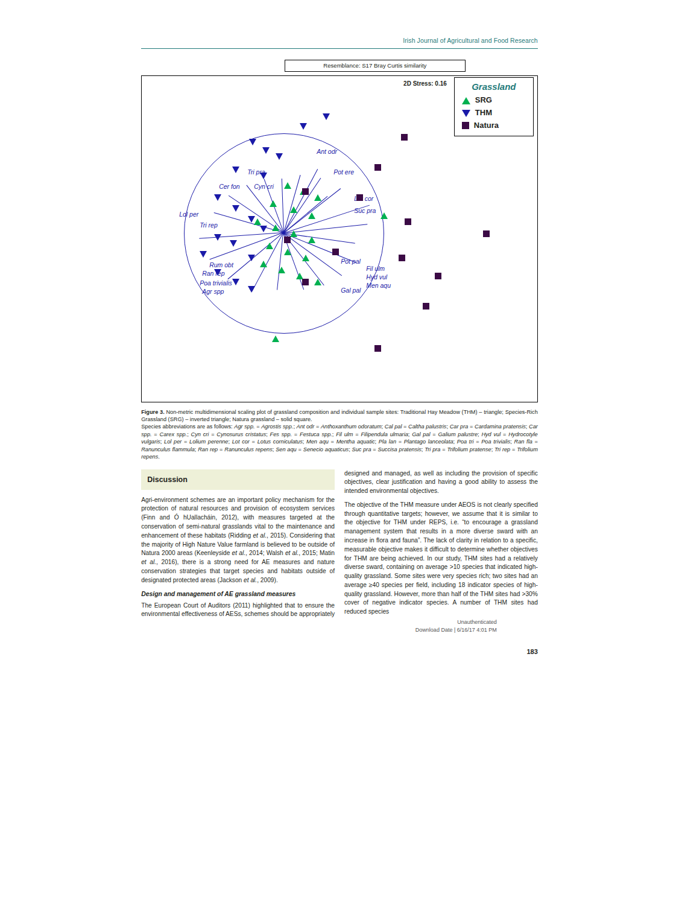Irish Journal of Agricultural and Food Research
Resemblance: S17 Bray Curtis similarity
2D Stress: 0.16
Grassland
SRG
THM
Natura
Ant odr
Tri pra
Pot ere
Cer fon
Cyn cri
Lot cor
Suc pra
Lol per
Tri rep
Pot pal
Rum obt
Ran rep
Poa trivialis
Agr spp
Fil ulm
Hyd vul
Men aqu
Gal pal
Figure 3. Non-metric multidimensional scaling plot of grassland composition and individual sample sites: Traditional Hay Meadow (THM) – triangle; Species-Rich Grassland (SRG) – inverted triangle; Natura grassland – solid square.
Species abbreviations are as follows: Agr spp. = Agrostis spp.; Ant odr = Anthoxanthum odoratum; Cal pal = Caltha palustris; Car pra = Cardamina pratensis; Car spp. = Carex spp.; Cyn cri = Cynosurus cristatus; Fes spp. = Festuca spp.; Fil ulm = Filipendula ulmaria; Gal pal = Galium palustre; Hyd vul = Hydrocotyle vulgaris; Lol per = Lolium perenne; Lot cor = Lotus corniculatus; Men aqu = Mentha aquatic; Pla lan = Plantago lanceolata; Poa tri = Poa trivialis; Ran fla = Ranunculus flammula; Ran rep = Ranunculus repens; Sen aqu = Senecio aquaticus; Suc pra = Succisa pratensis; Tri pra = Trifolium pratense; Tri rep = Trifolium repens.
Discussion
Agri-environment schemes are an important policy mechanism for the protection of natural resources and provision of ecosystem services (Finn and Ó hUallacháin, 2012), with measures targeted at the conservation of semi-natural grasslands vital to the maintenance and enhancement of these habitats (Ridding et al., 2015). Considering that the majority of High Nature Value farmland is believed to be outside of Natura 2000 areas (Keenleyside et al., 2014; Walsh et al., 2015; Matin et al., 2016), there is a strong need for AE measures and nature conservation strategies that target species and habitats outside of designated protected areas (Jackson et al., 2009).
Design and management of AE grassland measures
The European Court of Auditors (2011) highlighted that to ensure the environmental effectiveness of AESs, schemes should be appropriately designed and managed, as well as including the provision of specific objectives, clear justification and having a good ability to assess the intended environmental objectives.
The objective of the THM measure under AEOS is not clearly specified through quantitative targets; however, we assume that it is similar to the objective for THM under REPS, i.e. “to encourage a grassland management system that results in a more diverse sward with an increase in flora and fauna”. The lack of clarity in relation to a specific, measurable objective makes it difficult to determine whether objectives for THM are being achieved. In our study, THM sites had a relatively diverse sward, containing on average >10 species that indicated high-quality grassland. Some sites were very species rich; two sites had an average ≥40 species per field, including 18 indicator species of high-quality grassland. However, more than half of the THM sites had >30% cover of negative indicator species. A number of THM sites had reduced species
Unauthenticated Download Date | 6/16/17 4:01 PM
183